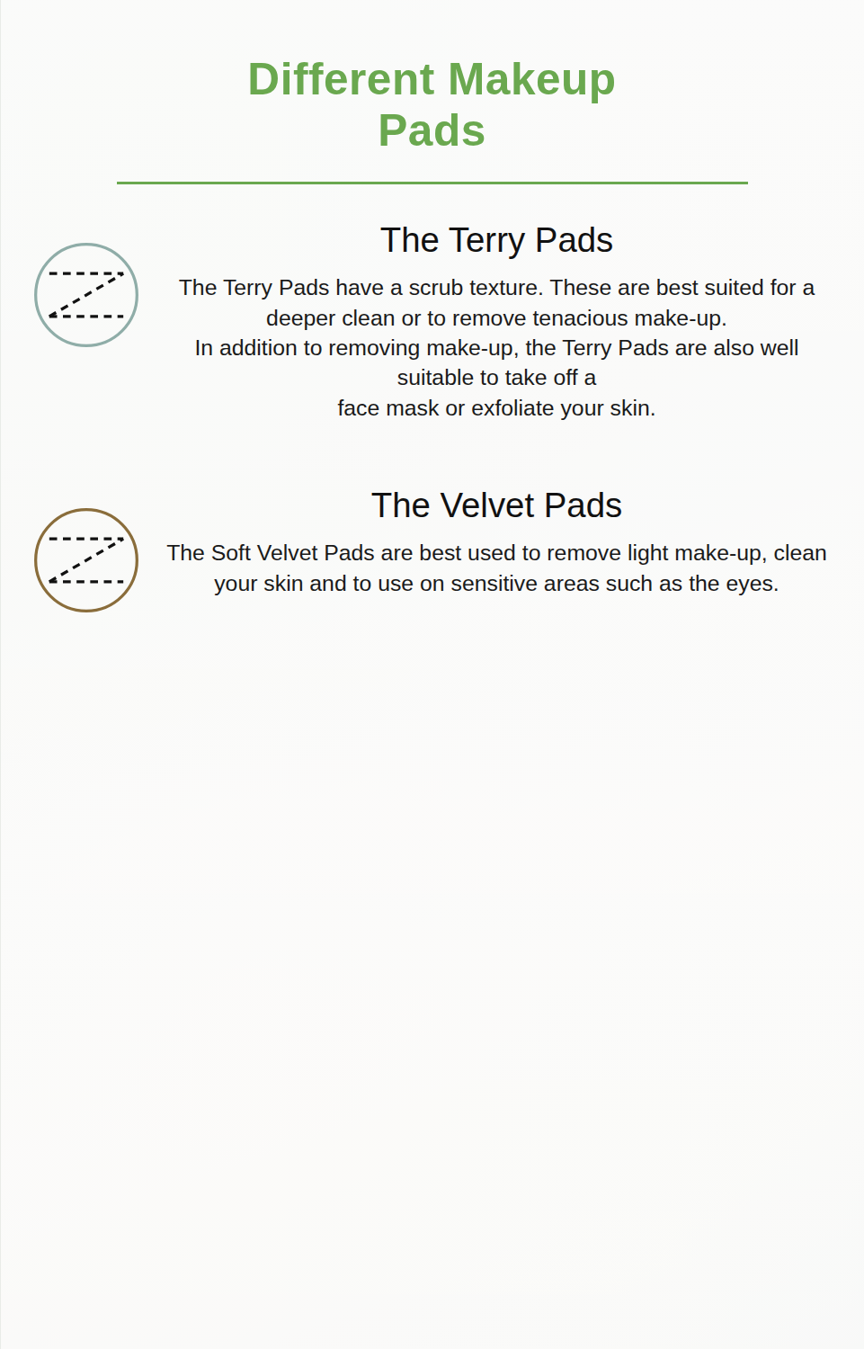Different Makeup
Pads
The Terry Pads
The Terry Pads have a scrub texture. These are best suited for a deeper clean or to remove tenacious make-up.
In addition to removing make-up, the Terry Pads are also well suitable to take off a
face mask or exfoliate your skin.
The Velvet Pads
The Soft Velvet Pads are best used to remove light make-up, clean your skin and to use on sensitive areas such as the eyes.